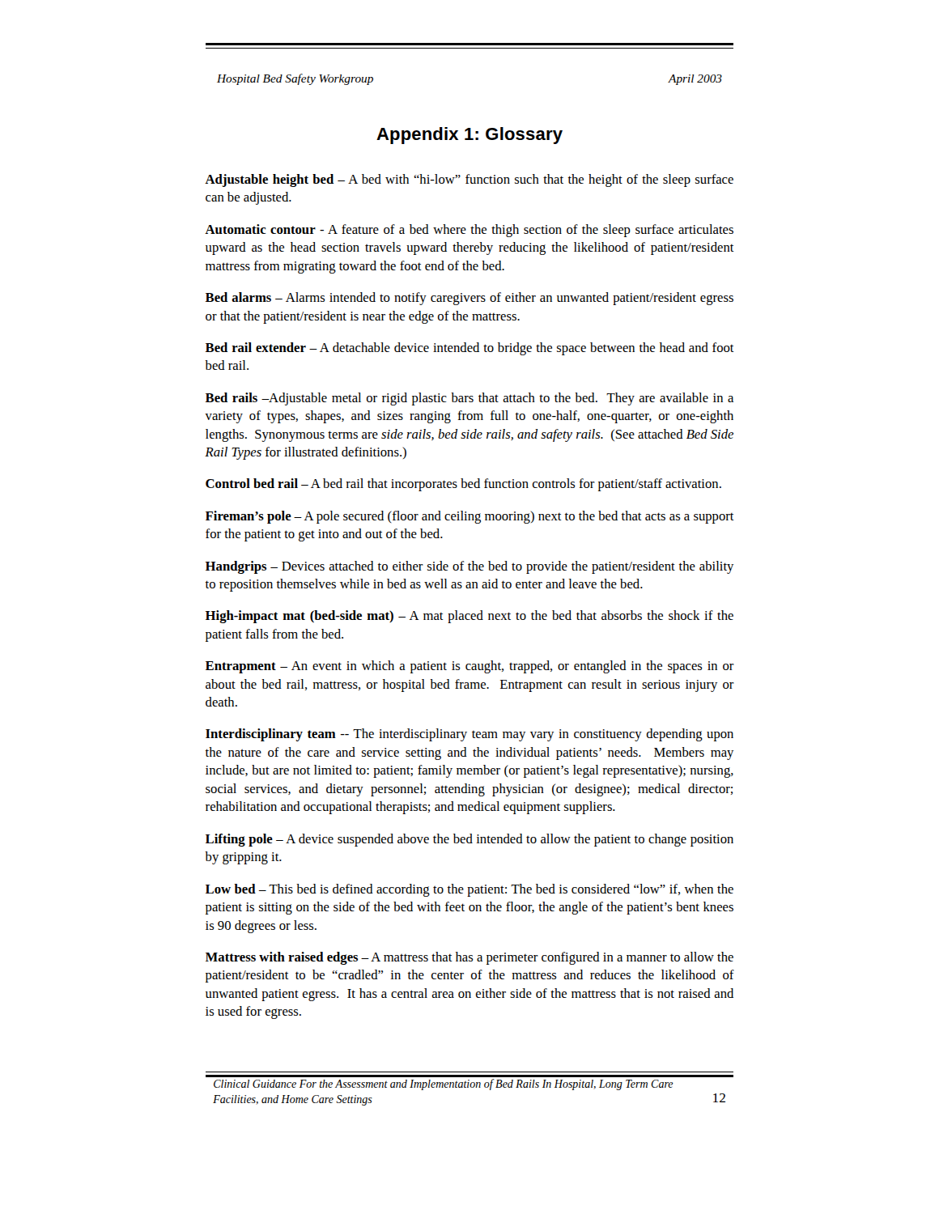Hospital Bed Safety Workgroup April 2003
Appendix 1: Glossary
Adjustable height bed – A bed with “hi-low” function such that the height of the sleep surface can be adjusted.
Automatic contour - A feature of a bed where the thigh section of the sleep surface articulates upward as the head section travels upward thereby reducing the likelihood of patient/resident mattress from migrating toward the foot end of the bed.
Bed alarms – Alarms intended to notify caregivers of either an unwanted patient/resident egress or that the patient/resident is near the edge of the mattress.
Bed rail extender – A detachable device intended to bridge the space between the head and foot bed rail.
Bed rails –Adjustable metal or rigid plastic bars that attach to the bed. They are available in a variety of types, shapes, and sizes ranging from full to one-half, one-quarter, or one-eighth lengths. Synonymous terms are side rails, bed side rails, and safety rails. (See attached Bed Side Rail Types for illustrated definitions.)
Control bed rail – A bed rail that incorporates bed function controls for patient/staff activation.
Fireman’s pole – A pole secured (floor and ceiling mooring) next to the bed that acts as a support for the patient to get into and out of the bed.
Handgrips – Devices attached to either side of the bed to provide the patient/resident the ability to reposition themselves while in bed as well as an aid to enter and leave the bed.
High-impact mat (bed-side mat) – A mat placed next to the bed that absorbs the shock if the patient falls from the bed.
Entrapment – An event in which a patient is caught, trapped, or entangled in the spaces in or about the bed rail, mattress, or hospital bed frame. Entrapment can result in serious injury or death.
Interdisciplinary team -- The interdisciplinary team may vary in constituency depending upon the nature of the care and service setting and the individual patients’ needs. Members may include, but are not limited to: patient; family member (or patient’s legal representative); nursing, social services, and dietary personnel; attending physician (or designee); medical director; rehabilitation and occupational therapists; and medical equipment suppliers.
Lifting pole – A device suspended above the bed intended to allow the patient to change position by gripping it.
Low bed – This bed is defined according to the patient: The bed is considered “low” if, when the patient is sitting on the side of the bed with feet on the floor, the angle of the patient’s bent knees is 90 degrees or less.
Mattress with raised edges – A mattress that has a perimeter configured in a manner to allow the patient/resident to be “cradled” in the center of the mattress and reduces the likelihood of unwanted patient egress. It has a central area on either side of the mattress that is not raised and is used for egress.
Clinical Guidance For the Assessment and Implementation of Bed Rails In Hospital, Long Term Care Facilities, and Home Care Settings 12